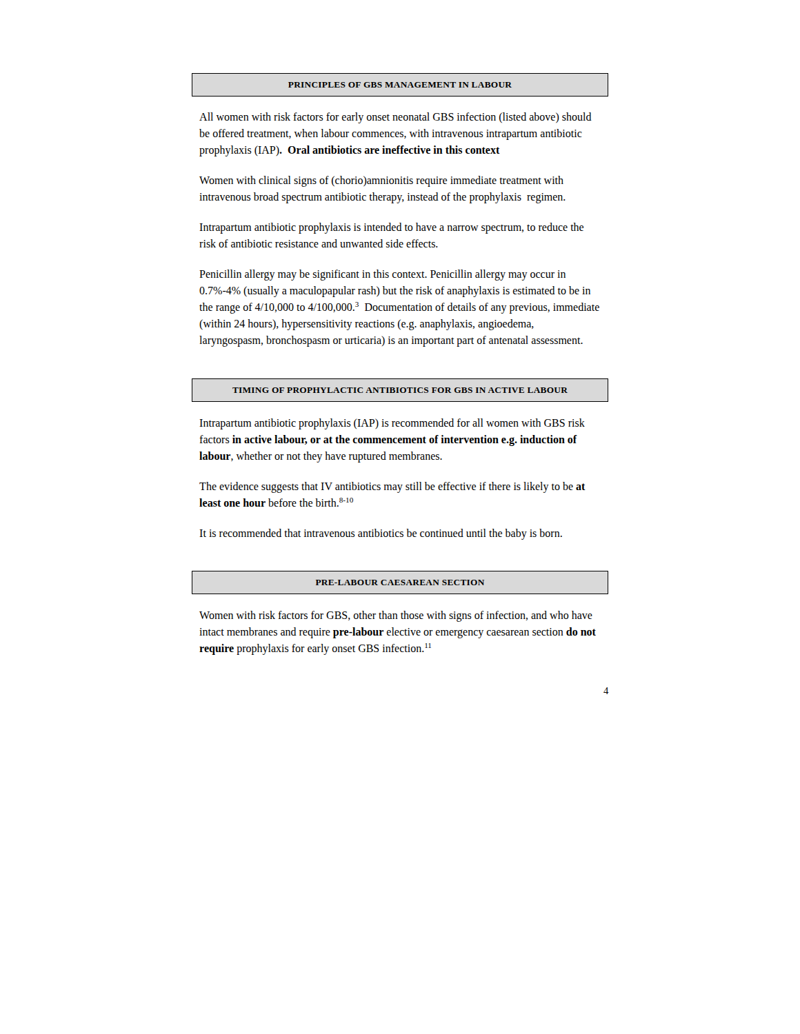PRINCIPLES OF GBS MANAGEMENT IN LABOUR
All women with risk factors for early onset neonatal GBS infection (listed above) should be offered treatment, when labour commences, with intravenous intrapartum antibiotic prophylaxis (IAP). Oral antibiotics are ineffective in this context
Women with clinical signs of (chorio)amnionitis require immediate treatment with intravenous broad spectrum antibiotic therapy, instead of the prophylaxis regimen.
Intrapartum antibiotic prophylaxis is intended to have a narrow spectrum, to reduce the risk of antibiotic resistance and unwanted side effects.
Penicillin allergy may be significant in this context. Penicillin allergy may occur in 0.7%-4% (usually a maculopapular rash) but the risk of anaphylaxis is estimated to be in the range of 4/10,000 to 4/100,000.3 Documentation of details of any previous, immediate (within 24 hours), hypersensitivity reactions (e.g. anaphylaxis, angioedema, laryngospasm, bronchospasm or urticaria) is an important part of antenatal assessment.
TIMING OF PROPHYLACTIC ANTIBIOTICS FOR GBS IN ACTIVE LABOUR
Intrapartum antibiotic prophylaxis (IAP) is recommended for all women with GBS risk factors in active labour, or at the commencement of intervention e.g. induction of labour, whether or not they have ruptured membranes.
The evidence suggests that IV antibiotics may still be effective if there is likely to be at least one hour before the birth.8-10
It is recommended that intravenous antibiotics be continued until the baby is born.
PRE-LABOUR CAESAREAN SECTION
Women with risk factors for GBS, other than those with signs of infection, and who have intact membranes and require pre-labour elective or emergency caesarean section do not require prophylaxis for early onset GBS infection.11
4